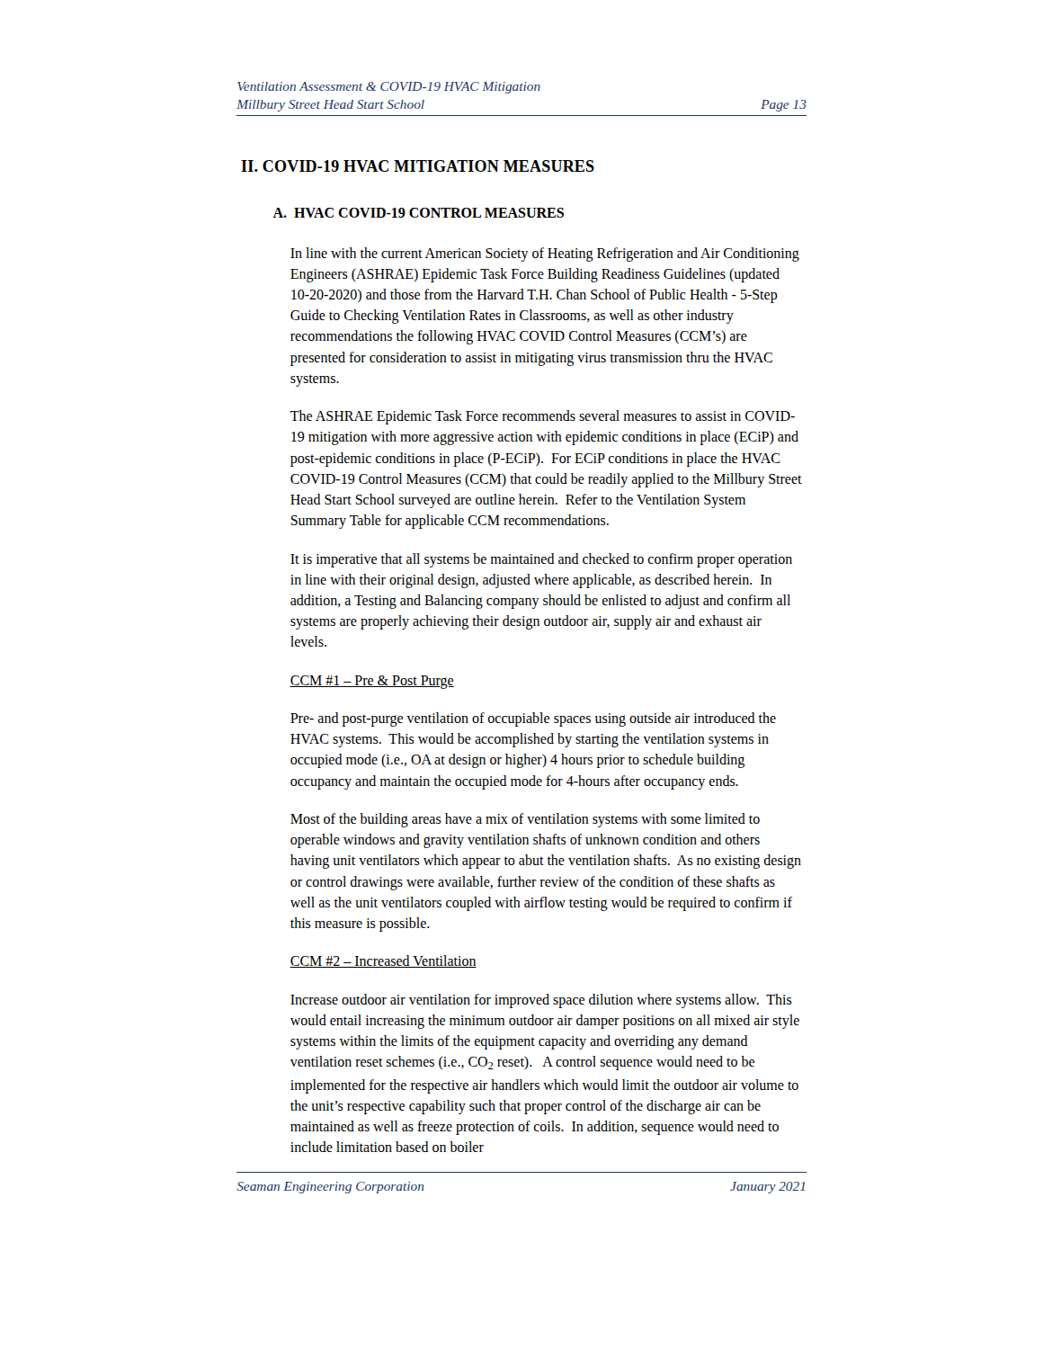Ventilation Assessment & COVID-19 HVAC Mitigation
Millbury Street Head Start School Page 13
II. COVID-19 HVAC MITIGATION MEASURES
A. HVAC COVID-19 CONTROL MEASURES
In line with the current American Society of Heating Refrigeration and Air Conditioning Engineers (ASHRAE) Epidemic Task Force Building Readiness Guidelines (updated 10-20-2020) and those from the Harvard T.H. Chan School of Public Health - 5-Step Guide to Checking Ventilation Rates in Classrooms, as well as other industry recommendations the following HVAC COVID Control Measures (CCM’s) are presented for consideration to assist in mitigating virus transmission thru the HVAC systems.
The ASHRAE Epidemic Task Force recommends several measures to assist in COVID-19 mitigation with more aggressive action with epidemic conditions in place (ECiP) and post-epidemic conditions in place (P-ECiP). For ECiP conditions in place the HVAC COVID-19 Control Measures (CCM) that could be readily applied to the Millbury Street Head Start School surveyed are outline herein. Refer to the Ventilation System Summary Table for applicable CCM recommendations.
It is imperative that all systems be maintained and checked to confirm proper operation in line with their original design, adjusted where applicable, as described herein. In addition, a Testing and Balancing company should be enlisted to adjust and confirm all systems are properly achieving their design outdoor air, supply air and exhaust air levels.
CCM #1 – Pre & Post Purge
Pre- and post-purge ventilation of occupiable spaces using outside air introduced the HVAC systems. This would be accomplished by starting the ventilation systems in occupied mode (i.e., OA at design or higher) 4 hours prior to schedule building occupancy and maintain the occupied mode for 4-hours after occupancy ends.
Most of the building areas have a mix of ventilation systems with some limited to operable windows and gravity ventilation shafts of unknown condition and others having unit ventilators which appear to abut the ventilation shafts. As no existing design or control drawings were available, further review of the condition of these shafts as well as the unit ventilators coupled with airflow testing would be required to confirm if this measure is possible.
CCM #2 – Increased Ventilation
Increase outdoor air ventilation for improved space dilution where systems allow. This would entail increasing the minimum outdoor air damper positions on all mixed air style systems within the limits of the equipment capacity and overriding any demand ventilation reset schemes (i.e., CO2 reset). A control sequence would need to be implemented for the respective air handlers which would limit the outdoor air volume to the unit’s respective capability such that proper control of the discharge air can be maintained as well as freeze protection of coils. In addition, sequence would need to include limitation based on boiler
Seaman Engineering Corporation January 2021